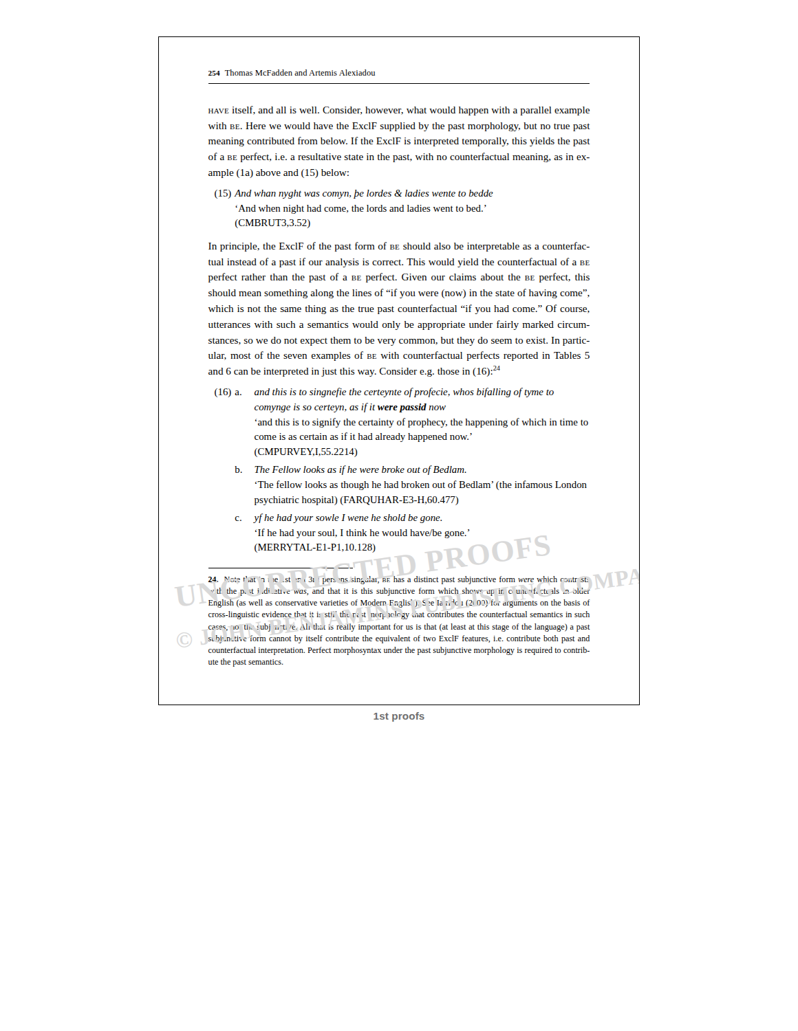254 Thomas McFadden and Artemis Alexiadou
have itself, and all is well. Consider, however, what would happen with a parallel example with be. Here we would have the ExclF supplied by the past morphology, but no true past meaning contributed from below. If the ExclF is interpreted temporally, this yields the past of a be perfect, i.e. a resultative state in the past, with no counterfactual meaning, as in example (1a) above and (15) below:
(15)
And whan nyght was comyn, þe lordes & ladies wente to bedde ‘And when night had come, the lords and ladies went to bed.’ (CMBRUT3,3.52)
In principle, the ExclF of the past form of be should also be interpretable as a counterfactual instead of a past if our analysis is correct. This would yield the counterfactual of a be perfect rather than the past of a be perfect. Given our claims about the be perfect, this should mean something along the lines of “if you were (now) in the state of having come”, which is not the same thing as the true past counterfactual “if you had come.” Of course, utterances with such a semantics would only be appropriate under fairly marked circumstances, so we do not expect them to be very common, but they do seem to exist. In particular, most of the seven examples of be with counterfactual perfects reported in Tables 5 and 6 can be interpreted in just this way. Consider e.g. those in (16):24
(16)
a.
and this is to singnefie the certeynte of profecie, whos bifalling of tyme to comynge is so certeyn, as if it were passid now ‘and this is to signify the certainty of prophecy, the happening of which in time to come is as certain as if it had already happened now.’ (CMPURVEY,I,55.2214)
b.
The Fellow looks as if he were broke out of Bedlam. ‘The fellow looks as though he had broken out of Bedlam’ (the infamous London psychiatric hospital) (FARQUHAR-E3-H,60.477)
c.
yf he had your sowle I wene he shold be gone. ‘If he had your soul, I think he would have/be gone.’ (MERRYTAL-E1-P1,10.128)
24. Note that in the 1st and 3rd persons singular, be has a distinct past subjunctive form were which contrasts with the past indicative was, and that it is this subjunctive form which shows up in counterfactuals in older English (as well as conservative varieties of Modern English). See Iatridou (2000) for arguments on the basis of cross-linguistic evidence that it is still the past morphology that contributes the counterfactual semantics in such cases, not the subjunctive. All that is really important for us is that (at least at this stage of the language) a past subjunctive form cannot by itself contribute the equivalent of two ExclF features, i.e. contribute both past and counterfactual interpretation. Perfect morphosyntax under the past subjunctive morphology is required to contribute the past semantics.
UNCORRECTED PROOFS
© JOHN BENJAMINS PUBLISHING COMPANY
1st proofs